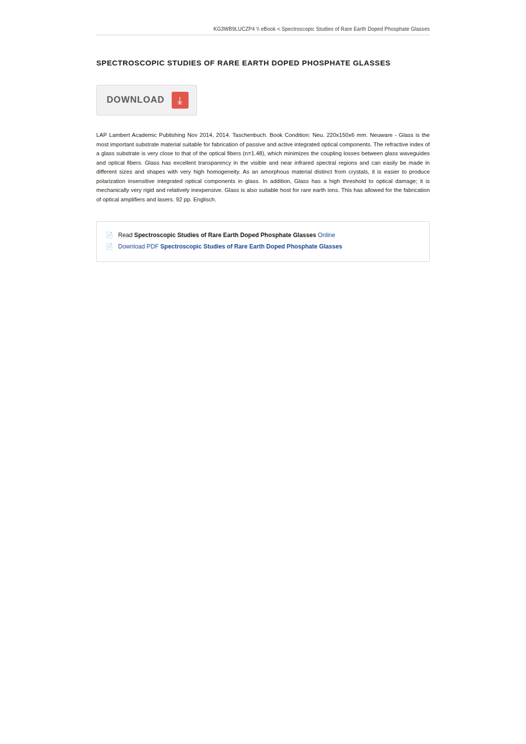KG3WB9LUCZP4 \\ eBook < Spectroscopic Studies of Rare Earth Doped Phosphate Glasses
Spectroscopic Studies of Rare Earth Doped Phosphate Glasses
Download ⤓
LAP Lambert Academic Publishing Nov 2014, 2014. Taschenbuch. Book Condition: Neu. 220x150x6 mm. Neuware - Glass is the most important substrate material suitable for fabrication of passive and active integrated optical components. The refractive index of a glass substrate is very close to that of the optical fibers (n=1.48), which minimizes the coupling losses between glass waveguides and optical fibers. Glass has excellent transparency in the visible and near infrared spectral regions and can easily be made in different sizes and shapes with very high homogeneity. As an amorphous material distinct from crystals, it is easier to produce polarization insensitive integrated optical components in glass. In addition, Glass has a high threshold to optical damage; it is mechanically very rigid and relatively inexpensive. Glass is also suitable host for rare earth ions. This has allowed for the fabrication of optical amplifiers and lasers. 92 pp. Englisch.
📄Read Spectroscopic Studies of Rare Earth Doped Phosphate Glasses Online
📄Download PDF Spectroscopic Studies of Rare Earth Doped Phosphate Glasses